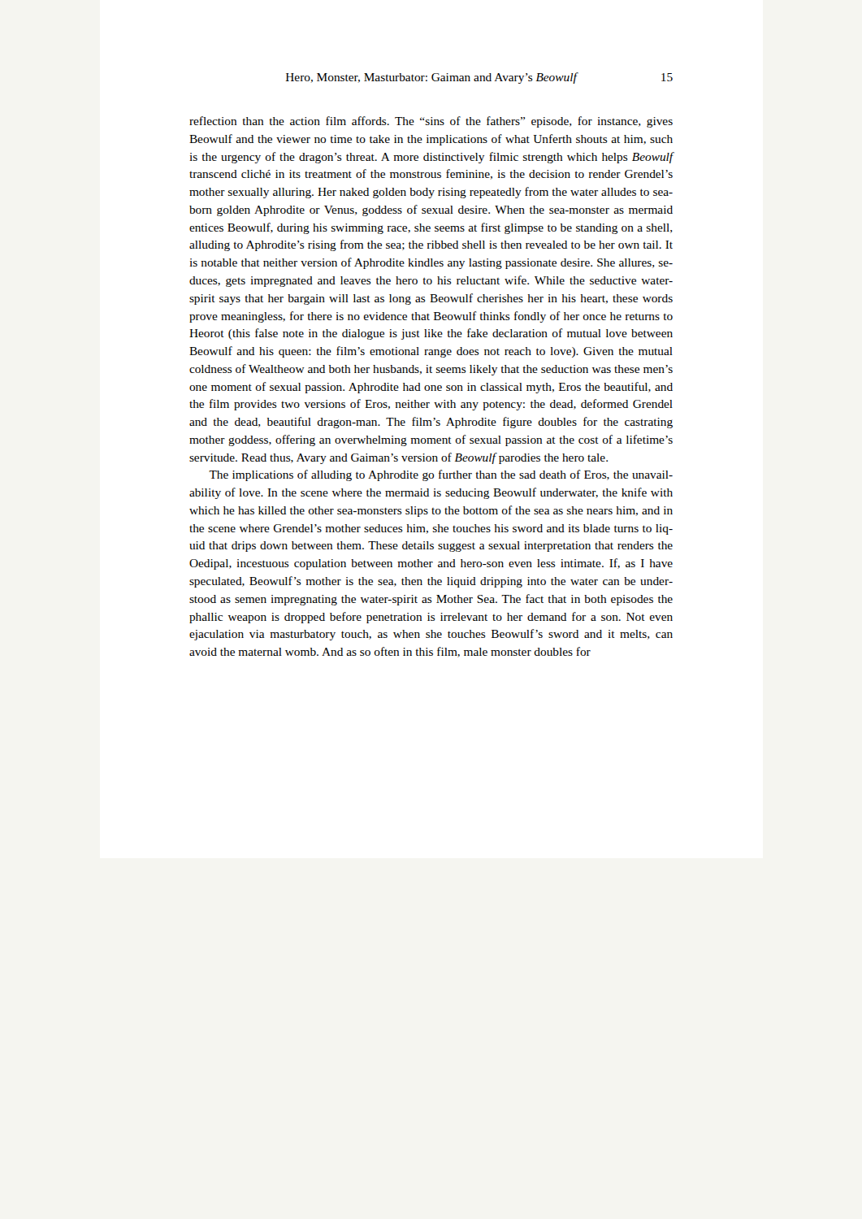Hero, Monster, Masturbator: Gaiman and Avary’s Beowulf 15
reflection than the action film affords. The “sins of the fathers” episode, for instance, gives Beowulf and the viewer no time to take in the implications of what Unferth shouts at him, such is the urgency of the dragon’s threat. A more distinctively filmic strength which helps Beowulf transcend cliché in its treatment of the monstrous feminine, is the decision to render Grendel’s mother sexually alluring. Her naked golden body rising repeatedly from the water alludes to sea-born golden Aphrodite or Venus, goddess of sexual desire. When the sea-monster as mermaid entices Beowulf, during his swimming race, she seems at first glimpse to be standing on a shell, alluding to Aphrodite’s rising from the sea; the ribbed shell is then revealed to be her own tail. It is notable that neither version of Aphrodite kindles any lasting passionate desire. She allures, seduces, gets impregnated and leaves the hero to his reluctant wife. While the seductive water-spirit says that her bargain will last as long as Beowulf cherishes her in his heart, these words prove meaningless, for there is no evidence that Beowulf thinks fondly of her once he returns to Heorot (this false note in the dialogue is just like the fake declaration of mutual love between Beowulf and his queen: the film’s emotional range does not reach to love). Given the mutual coldness of Wealtheow and both her husbands, it seems likely that the seduction was these men’s one moment of sexual passion. Aphrodite had one son in classical myth, Eros the beautiful, and the film provides two versions of Eros, neither with any potency: the dead, deformed Grendel and the dead, beautiful dragon-man. The film’s Aphrodite figure doubles for the castrating mother goddess, offering an overwhelming moment of sexual passion at the cost of a lifetime’s servitude. Read thus, Avary and Gaiman’s version of Beowulf parodies the hero tale.
The implications of alluding to Aphrodite go further than the sad death of Eros, the unavailability of love. In the scene where the mermaid is seducing Beowulf underwater, the knife with which he has killed the other sea-monsters slips to the bottom of the sea as she nears him, and in the scene where Grendel’s mother seduces him, she touches his sword and its blade turns to liquid that drips down between them. These details suggest a sexual interpretation that renders the Oedipal, incestuous copulation between mother and hero-son even less intimate. If, as I have speculated, Beowulf’s mother is the sea, then the liquid dripping into the water can be understood as semen impregnating the water-spirit as Mother Sea. The fact that in both episodes the phallic weapon is dropped before penetration is irrelevant to her demand for a son. Not even ejaculation via masturbatory touch, as when she touches Beowulf’s sword and it melts, can avoid the maternal womb. And as so often in this film, male monster doubles for